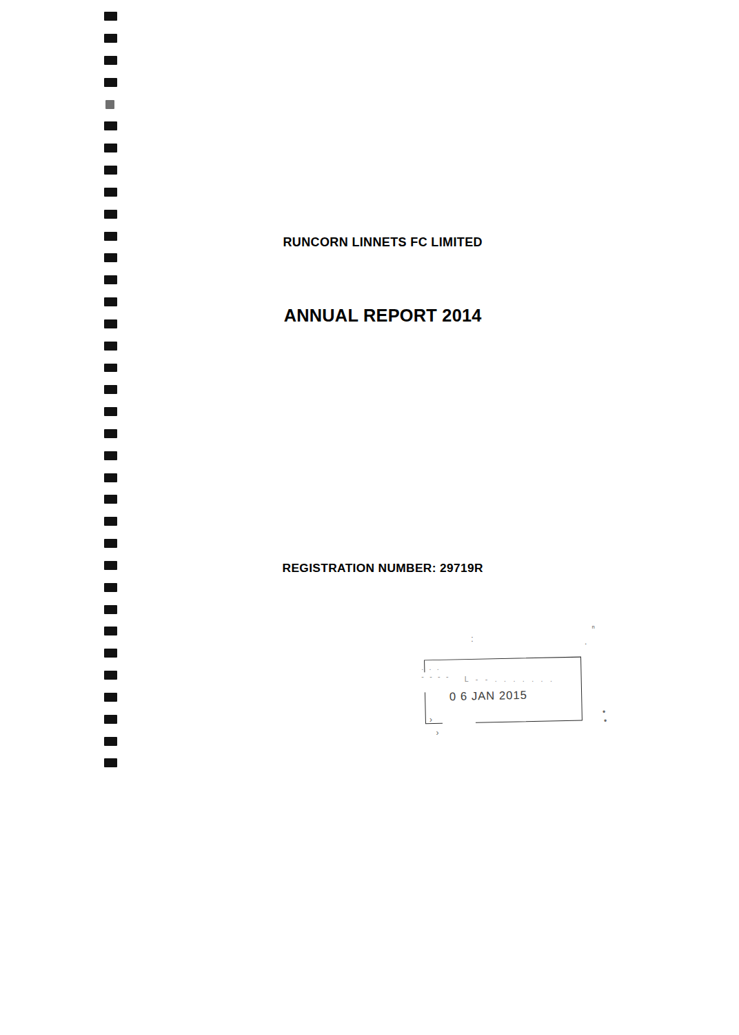RUNCORN LINNETS FC LIMITED
ANNUAL REPORT 2014
REGISTRATION NUMBER: 29719R
:
ⁿ
.
. . .
- - - -
L - - . . . . . . .
0 6 JAN 2015
›
›
•
•